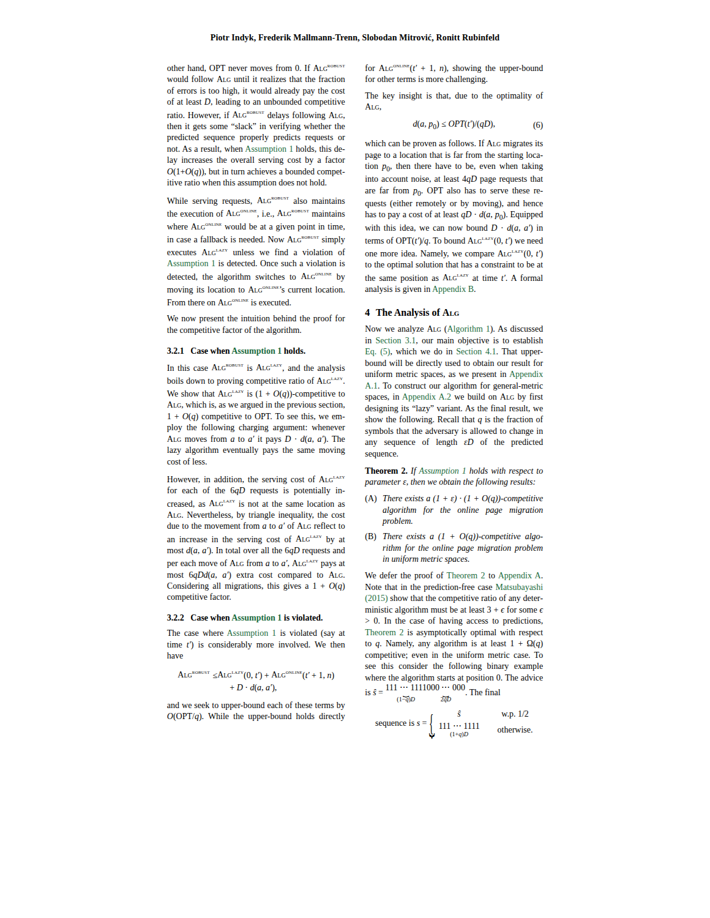Piotr Indyk, Frederik Mallmann-Trenn, Slobodan Mitrović, Ronitt Rubinfeld
other hand, OPT never moves from 0. If Algrobust would follow Alg until it realizes that the fraction of errors is too high, it would already pay the cost of at least D, leading to an unbounded competitive ratio. However, if Algrobust delays following Alg, then it gets some “slack” in verifying whether the predicted sequence properly predicts requests or not. As a result, when Assumption 1 holds, this delay increases the overall serving cost by a factor O(1+O(q)), but in turn achieves a bounded competitive ratio when this assumption does not hold.
While serving requests, Algrobust also maintains the execution of Algonline, i.e., Algrobust maintains where Algonline would be at a given point in time, in case a fallback is needed. Now Algrobust simply executes Alglazy unless we find a violation of Assumption 1 is detected. Once such a violation is detected, the algorithm switches to Algonline by moving its location to Algonline’s current location. From there on Algonline is executed.
We now present the intuition behind the proof for the competitive factor of the algorithm.
3.2.1 Case when Assumption 1 holds.
In this case Algrobust is Alglazy, and the analysis boils down to proving competitive ratio of Alglazy. We show that Alglazy is (1 + O(q))-competitive to Alg, which is, as we argued in the previous section, 1 + O(q) competitive to OPT. To see this, we employ the following charging argument: whenever Alg moves from a to a′ it pays D · d(a, a′). The lazy algorithm eventually pays the same moving cost of less.
However, in addition, the serving cost of Alglazy for each of the 6qD requests is potentially increased, as Alglazy is not at the same location as Alg. Nevertheless, by triangle inequality, the cost due to the movement from a to a′ of Alg reflect to an increase in the serving cost of Alglazy by at most d(a, a′). In total over all the 6qD requests and per each move of Alg from a to a′, Alglazy pays at most 6qDd(a, a′) extra cost compared to Alg. Considering all migrations, this gives a 1 + O(q) competitive factor.
3.2.2 Case when Assumption 1 is violated.
The case where Assumption 1 is violated (say at time t′) is considerably more involved. We then have
| Alg robust | ≤ Alg lazy (0, t′ ) + Alg online ( t′ + 1, n ) |
| | + D · d ( a , a′ ), |
and we seek to upper-bound each of these terms by O(OPT/q). While the upper-bound holds directly for Algonline(t′ + 1, n), showing the upper-bound for other terms is more challenging.
The key insight is that, due to the optimality of Alg,
d(a, p0) ≤ OPT(t′)/(qD), (6)
which can be proven as follows. If Alg migrates its page to a location that is far from the starting location p0, then there have to be, even when taking into account noise, at least 4qD page requests that are far from p0. OPT also has to serve these requests (either remotely or by moving), and hence has to pay a cost of at least qD · d(a, p0). Equipped with this idea, we can now bound D · d(a, a′) in terms of OPT(t′)/q. To bound Alglazy(0, t′) we need one more idea. Namely, we compare Alglazy(0, t′) to the optimal solution that has a constraint to be at the same position as Alglazy at time t′. A formal analysis is given in Appendix B.
4 The Analysis of Alg
Now we analyze Alg (Algorithm 1). As discussed in Section 3.1, our main objective is to establish Eq. (5), which we do in Section 4.1. That upper-bound will be directly used to obtain our result for uniform metric spaces, as we present in Appendix A.1. To construct our algorithm for general-metric spaces, in Appendix A.2 we build on Alg by first designing its “lazy” variant. As the final result, we show the following. Recall that q is the fraction of symbols that the adversary is allowed to change in any sequence of length εD of the predicted sequence.
Theorem 2. If Assumption 1 holds with respect to parameter ε, then we obtain the following results:
(A) There exists a (1 + ε) · (1 + O(q))-competitive algorithm for the online page migration problem.
(B) There exists a (1 + O(q))-competitive algorithm for the online page migration problem in uniform metric spaces.
We defer the proof of Theorem 2 to Appendix A. Note that in the prediction-free case Matsubayashi (2015) show that the competitive ratio of any deterministic algorithm must be at least 3 + ϵ for some ϵ > 0. In the case of having access to predictions, Theorem 2 is asymptotically optimal with respect to q. Namely, any algorithm is at least 1 + Ω(q) competitive; even in the uniform metric case. To see this consider the following binary example where the algorithm starts at position 0. The advice is ŝ = 111 ⋯ 1111⏟(1−q)D 000 ⋯ 000⏟2qD. The final
sequence is s = {
| ŝ | w.p. 1/2 |
| 111 ⋯ 1111 ⏟ (1+ q ) D | otherwise. |